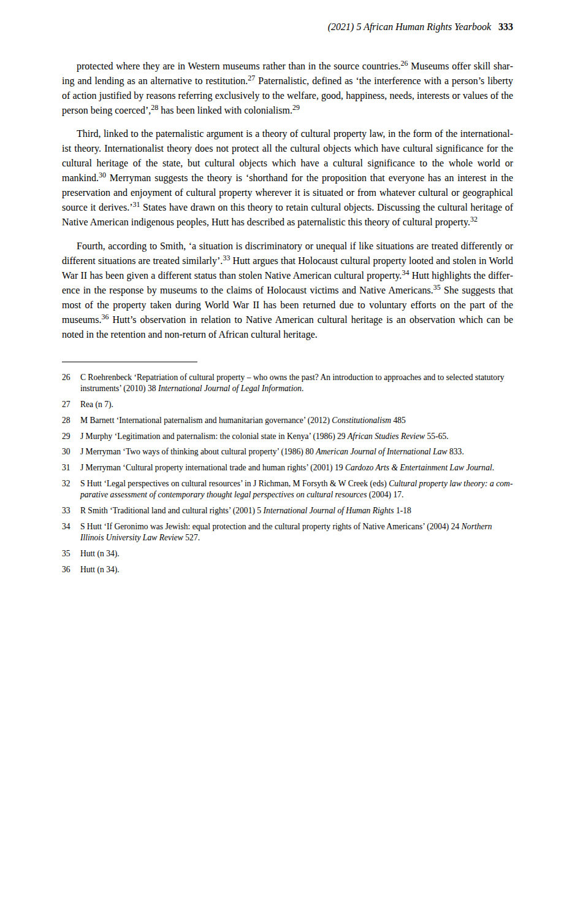(2021) 5 African Human Rights Yearbook 333
protected where they are in Western museums rather than in the source countries.26 Museums offer skill sharing and lending as an alternative to restitution.27 Paternalistic, defined as ‘the interference with a person’s liberty of action justified by reasons referring exclusively to the welfare, good, happiness, needs, interests or values of the person being coerced’,28 has been linked with colonialism.29
Third, linked to the paternalistic argument is a theory of cultural property law, in the form of the internationalist theory. Internationalist theory does not protect all the cultural objects which have cultural significance for the cultural heritage of the state, but cultural objects which have a cultural significance to the whole world or mankind.30 Merryman suggests the theory is ‘shorthand for the proposition that everyone has an interest in the preservation and enjoyment of cultural property wherever it is situated or from whatever cultural or geographical source it derives.’31 States have drawn on this theory to retain cultural objects. Discussing the cultural heritage of Native American indigenous peoples, Hutt has described as paternalistic this theory of cultural property.32
Fourth, according to Smith, ‘a situation is discriminatory or unequal if like situations are treated differently or different situations are treated similarly’.33 Hutt argues that Holocaust cultural property looted and stolen in World War II has been given a different status than stolen Native American cultural property.34 Hutt highlights the difference in the response by museums to the claims of Holocaust victims and Native Americans.35 She suggests that most of the property taken during World War II has been returned due to voluntary efforts on the part of the museums.36 Hutt’s observation in relation to Native American cultural heritage is an observation which can be noted in the retention and non-return of African cultural heritage.
26 C Roehrenbeck ‘Repatriation of cultural property – who owns the past? An introduction to approaches and to selected statutory instruments’ (2010) 38 International Journal of Legal Information.
27 Rea (n 7).
28 M Barnett ‘International paternalism and humanitarian governance’ (2012) Constitutionalism 485
29 J Murphy ‘Legitimation and paternalism: the colonial state in Kenya’ (1986) 29 African Studies Review 55-65.
30 J Merryman ‘Two ways of thinking about cultural property’ (1986) 80 American Journal of International Law 833.
31 J Merryman ‘Cultural property international trade and human rights’ (2001) 19 Cardozo Arts & Entertainment Law Journal.
32 S Hutt ‘Legal perspectives on cultural resources’ in J Richman, M Forsyth & W Creek (eds) Cultural property law theory: a comparative assessment of contemporary thought legal perspectives on cultural resources (2004) 17.
33 R Smith ‘Traditional land and cultural rights’ (2001) 5 International Journal of Human Rights 1-18
34 S Hutt ‘If Geronimo was Jewish: equal protection and the cultural property rights of Native Americans’ (2004) 24 Northern Illinois University Law Review 527.
35 Hutt (n 34).
36 Hutt (n 34).